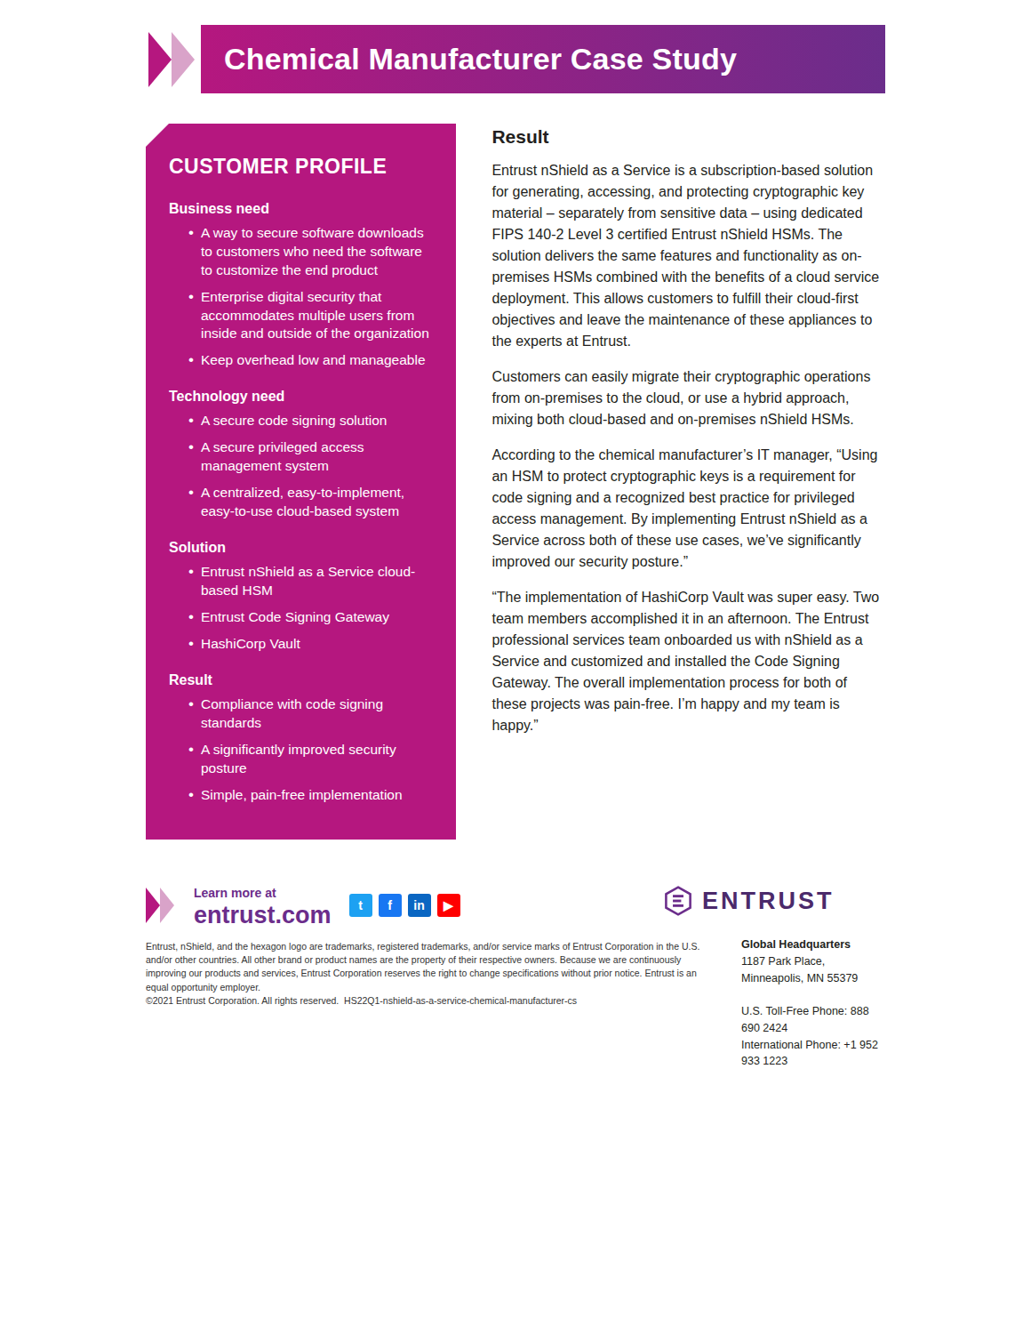Chemical Manufacturer Case Study
CUSTOMER PROFILE
Business need
A way to secure software downloads to customers who need the software to customize the end product
Enterprise digital security that accommodates multiple users from inside and outside of the organization
Keep overhead low and manageable
Technology need
A secure code signing solution
A secure privileged access management system
A centralized, easy-to-implement, easy-to-use cloud-based system
Solution
Entrust nShield as a Service cloud-based HSM
Entrust Code Signing Gateway
HashiCorp Vault
Result
Compliance with code signing standards
A significantly improved security posture
Simple, pain-free implementation
Result
Entrust nShield as a Service is a subscription-based solution for generating, accessing, and protecting cryptographic key material – separately from sensitive data – using dedicated FIPS 140-2 Level 3 certified Entrust nShield HSMs. The solution delivers the same features and functionality as on-premises HSMs combined with the benefits of a cloud service deployment. This allows customers to fulfill their cloud-first objectives and leave the maintenance of these appliances to the experts at Entrust.
Customers can easily migrate their cryptographic operations from on-premises to the cloud, or use a hybrid approach, mixing both cloud-based and on-premises nShield HSMs.
According to the chemical manufacturer’s IT manager, “Using an HSM to protect cryptographic keys is a requirement for code signing and a recognized best practice for privileged access management. By implementing Entrust nShield as a Service across both of these use cases, we’ve significantly improved our security posture.”
“The implementation of HashiCorp Vault was super easy. Two team members accomplished it in an afternoon. The Entrust professional services team onboarded us with nShield as a Service and customized and installed the Code Signing Gateway. The overall implementation process for both of these projects was pain-free. I’m happy and my team is happy.”
Learn more at
entrust.com
t f in ▶
ENTRUST
Entrust, nShield, and the hexagon logo are trademarks, registered trademarks, and/or service marks of Entrust Corporation in the U.S. and/or other countries. All other brand or product names are the property of their respective owners. Because we are continuously improving our products and services, Entrust Corporation reserves the right to change specifications without prior notice. Entrust is an equal opportunity employer.
©2021 Entrust Corporation. All rights reserved. HS22Q1-nshield-as-a-service-chemical-manufacturer-cs
Global Headquarters
1187 Park Place, Minneapolis, MN 55379
U.S. Toll-Free Phone: 888 690 2424
International Phone: +1 952 933 1223